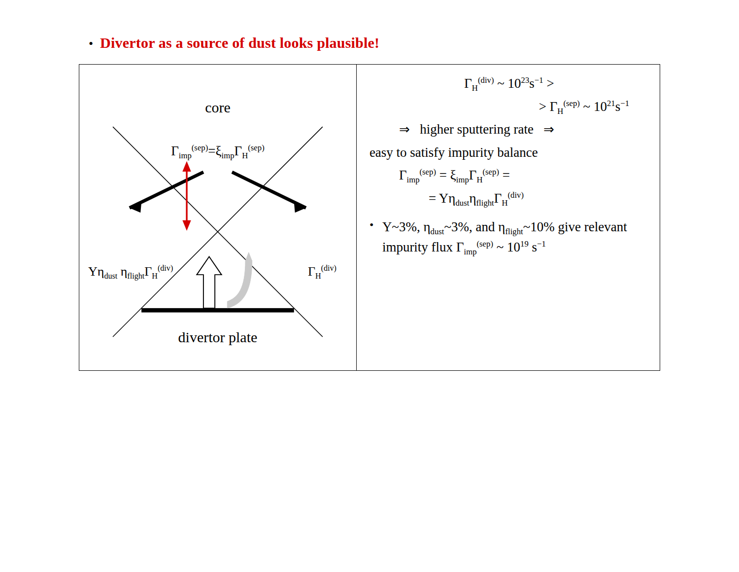•
Divertor as a source of dust looks plausible!
core
Γimp(sep)=ξimpΓH(sep)
Yηdust ηflightΓH(div)
ΓH(div)
divertor plate
ΓH(div) ~ 1023s−1 >
> ΓH(sep) ~ 1021s−1
⇒ higher sputtering rate ⇒
easy to satisfy impurity balance
Γimp(sep) = ξimpΓH(sep) =
= YηdustηflightΓH(div)
Y~3%, ηdust~3%, and ηflight~10% give relevant impurity flux Γimp(sep) ~ 1019 s−1